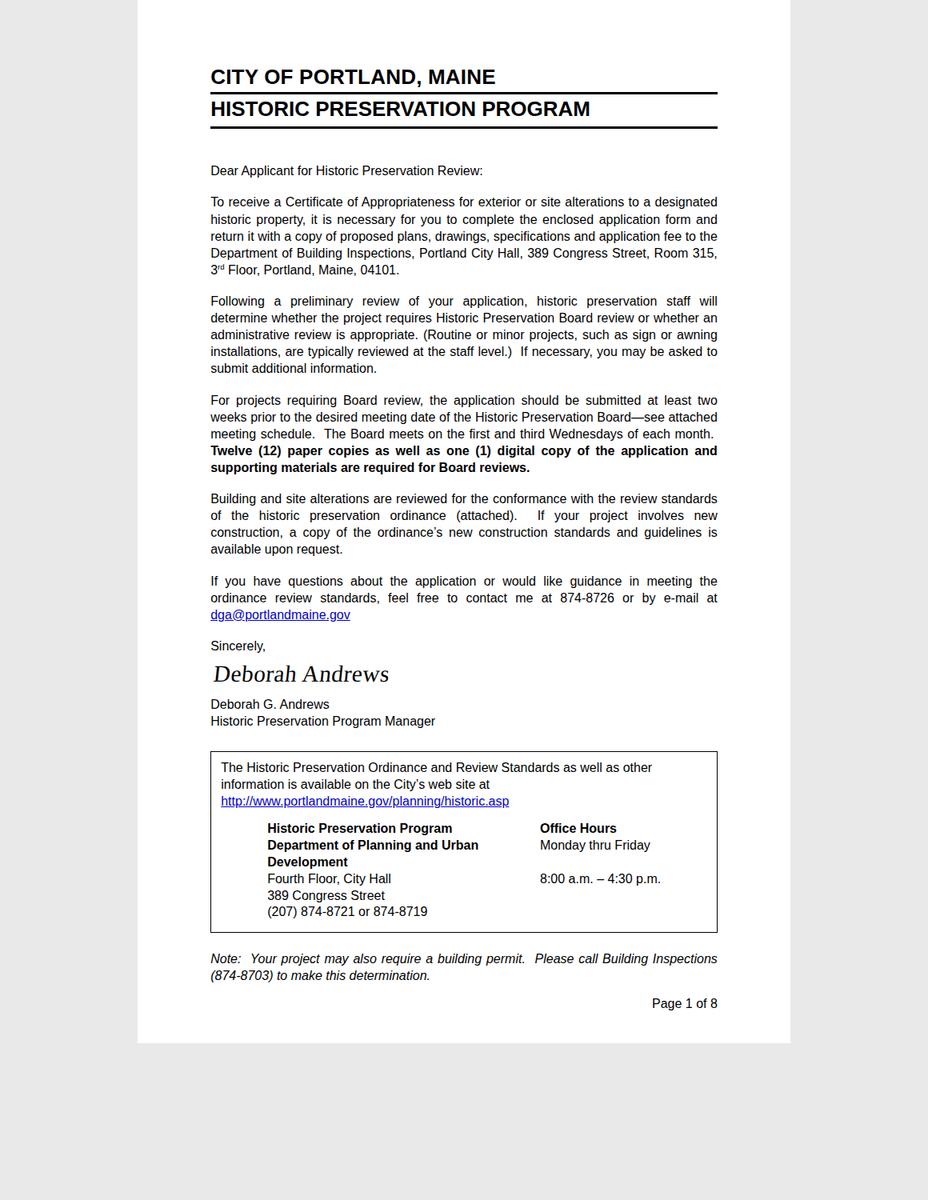CITY OF PORTLAND, MAINE
HISTORIC PRESERVATION PROGRAM
Dear Applicant for Historic Preservation Review:
To receive a Certificate of Appropriateness for exterior or site alterations to a designated historic property, it is necessary for you to complete the enclosed application form and return it with a copy of proposed plans, drawings, specifications and application fee to the Department of Building Inspections, Portland City Hall, 389 Congress Street, Room 315, 3rd Floor, Portland, Maine, 04101.
Following a preliminary review of your application, historic preservation staff will determine whether the project requires Historic Preservation Board review or whether an administrative review is appropriate. (Routine or minor projects, such as sign or awning installations, are typically reviewed at the staff level.) If necessary, you may be asked to submit additional information.
For projects requiring Board review, the application should be submitted at least two weeks prior to the desired meeting date of the Historic Preservation Board—see attached meeting schedule. The Board meets on the first and third Wednesdays of each month. Twelve (12) paper copies as well as one (1) digital copy of the application and supporting materials are required for Board reviews.
Building and site alterations are reviewed for the conformance with the review standards of the historic preservation ordinance (attached). If your project involves new construction, a copy of the ordinance’s new construction standards and guidelines is available upon request.
If you have questions about the application or would like guidance in meeting the ordinance review standards, feel free to contact me at 874-8726 or by e-mail at dga@portlandmaine.gov
Sincerely,
Deborah Andrews
Deborah G. Andrews
Historic Preservation Program Manager
The Historic Preservation Ordinance and Review Standards as well as other information is available on the City’s web site at http://www.portlandmaine.gov/planning/historic.asp
| Historic Preservation Program | Office Hours |
| Department of Planning and Urban Development | Monday thru Friday |
| Fourth Floor, City Hall | 8:00 a.m. – 4:30 p.m. |
| 389 Congress Street | |
| (207) 874-8721 or 874-8719 | |
Note: Your project may also require a building permit. Please call Building Inspections (874-8703) to make this determination.
Page 1 of 8